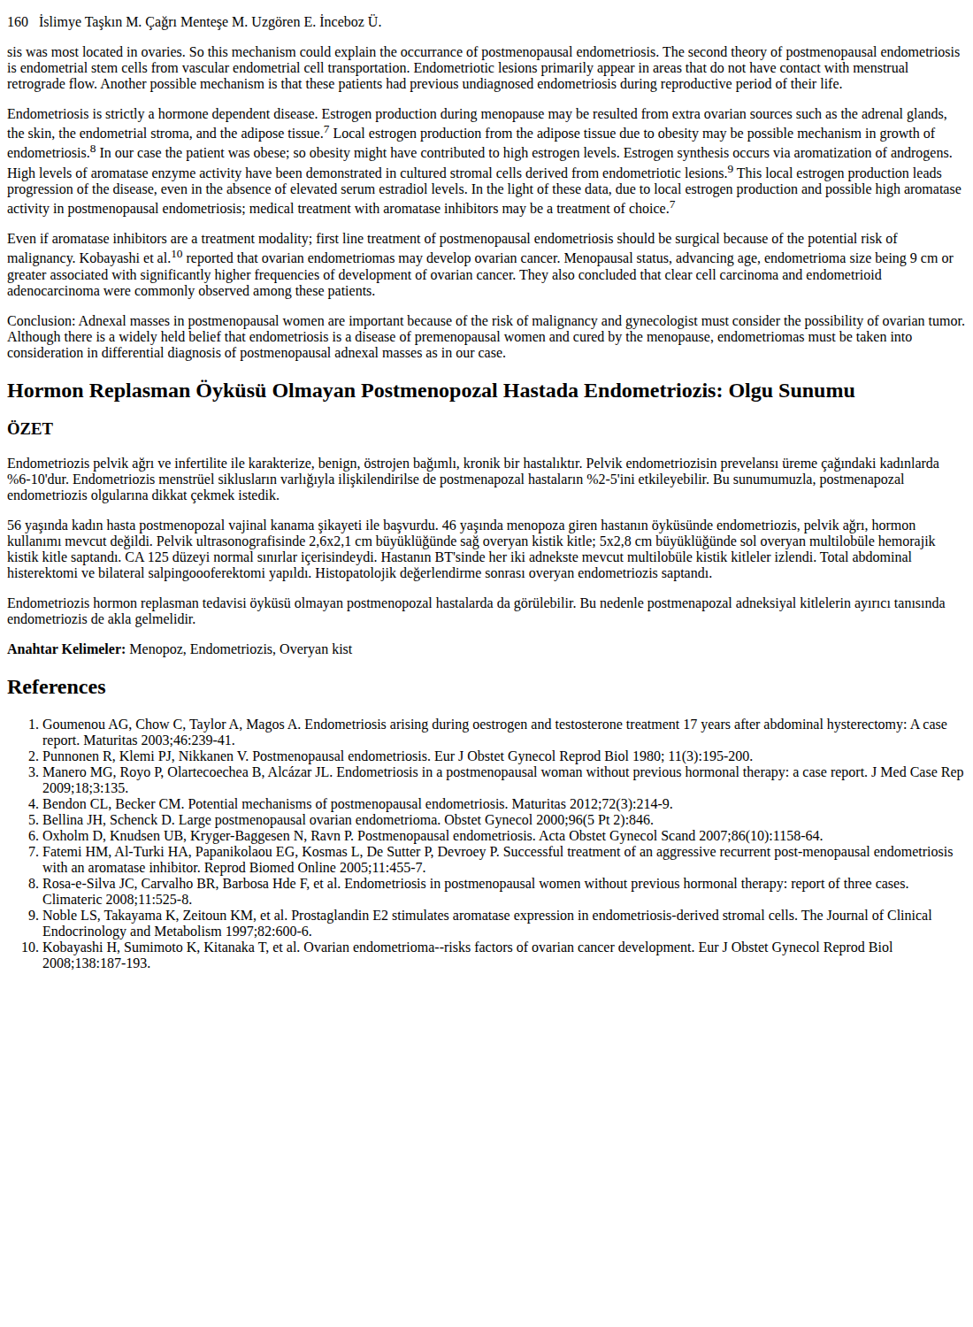160 İslimye Taşkın M. Çağrı Menteşe M. Uzgören E. İnceboz Ü.
sis was most located in ovaries. So this mechanism could explain the occurrance of postmenopausal endometriosis. The second theory of postmenopausal endometriosis is endometrial stem cells from vascular endometrial cell transportation. Endometriotic lesions primarily appear in areas that do not have contact with menstrual retrograde flow. Another possible mechanism is that these patients had previous undiagnosed endometriosis during reproductive period of their life.
Endometriosis is strictly a hormone dependent disease. Estrogen production during menopause may be resulted from extra ovarian sources such as the adrenal glands, the skin, the endometrial stroma, and the adipose tissue.7 Local estrogen production from the adipose tissue due to obesity may be possible mechanism in growth of endometriosis.8 In our case the patient was obese; so obesity might have contributed to high estrogen levels. Estrogen synthesis occurs via aromatization of androgens. High levels of aromatase enzyme activity have been demonstrated in cultured stromal cells derived from endometriotic lesions.9 This local estrogen production leads progression of the disease, even in the absence of elevated serum estradiol levels. In the light of these data, due to local estrogen production and possible high aromatase activity in postmenopausal endometriosis; medical treatment with aromatase inhibitors may be a treatment of choice.7
Even if aromatase inhibitors are a treatment modality; first line treatment of postmenopausal endometriosis should be surgical because of the potential risk of malignancy. Kobayashi et al.10 reported that ovarian endometriomas may develop ovarian cancer. Menopausal status, advancing age, endometrioma size being 9 cm or greater associated with significantly higher frequencies of development of ovarian cancer. They also concluded that clear cell carcinoma and endometrioid adenocarcinoma were commonly observed among these patients.
Conclusion: Adnexal masses in postmenopausal women are important because of the risk of malignancy and gynecologist must consider the possibility of ovarian tumor. Although there is a widely held belief that endometriosis is a disease of premenopausal women and cured by the menopause, endometriomas must be taken into consideration in differential diagnosis of postmenopausal adnexal masses as in our case.
Hormon Replasman Öyküsü Olmayan Postmenopozal Hastada Endometriozis: Olgu Sunumu
ÖZET
Endometriozis pelvik ağrı ve infertilite ile karakterize, benign, östrojen bağımlı, kronik bir hastalıktır. Pelvik endometriozisin prevelansı üreme çağındaki kadınlarda %6-10'dur. Endometriozis menstrüel siklusların varlığıyla ilişkilendirilse de postmenapozal hastaların %2-5'ini etkileyebilir. Bu sunumumuzla, postmenapozal endometriozis olgularına dikkat çekmek istedik.
56 yaşında kadın hasta postmenopozal vajinal kanama şikayeti ile başvurdu. 46 yaşında menopoza giren hastanın öyküsünde endometriozis, pelvik ağrı, hormon kullanımı mevcut değildi. Pelvik ultrasonografisinde 2,6x2,1 cm büyüklüğünde sağ overyan kistik kitle; 5x2,8 cm büyüklüğünde sol overyan multilobüle hemorajik kistik kitle saptandı. CA 125 düzeyi normal sınırlar içerisindeydi. Hastanın BT'sinde her iki adnekste mevcut multilobüle kistik kitleler izlendi. Total abdominal histerektomi ve bilateral salpingoooferektomi yapıldı. Histopatolojik değerlendirme sonrası overyan endometriozis saptandı.
Endometriozis hormon replasman tedavisi öyküsü olmayan postmenopozal hastalarda da görülebilir. Bu nedenle postmenapozal adneksiyal kitlelerin ayırıcı tanısında endometriozis de akla gelmelidir.
Anahtar Kelimeler: Menopoz, Endometriozis, Overyan kist
References
Goumenou AG, Chow C, Taylor A, Magos A. Endometriosis arising during oestrogen and testosterone treatment 17 years after abdominal hysterectomy: A case report. Maturitas 2003;46:239-41.
Punnonen R, Klemi PJ, Nikkanen V. Postmenopausal endometriosis. Eur J Obstet Gynecol Reprod Biol 1980; 11(3):195-200.
Manero MG, Royo P, Olartecoechea B, Alcázar JL. Endometriosis in a postmenopausal woman without previous hormonal therapy: a case report. J Med Case Rep 2009;18;3:135.
Bendon CL, Becker CM. Potential mechanisms of postmenopausal endometriosis. Maturitas 2012;72(3):214-9.
Bellina JH, Schenck D. Large postmenopausal ovarian endometrioma. Obstet Gynecol 2000;96(5 Pt 2):846.
Oxholm D, Knudsen UB, Kryger-Baggesen N, Ravn P. Postmenopausal endometriosis. Acta Obstet Gynecol Scand 2007;86(10):1158-64.
Fatemi HM, Al-Turki HA, Papanikolaou EG, Kosmas L, De Sutter P, Devroey P. Successful treatment of an aggressive recurrent post-menopausal endometriosis with an aromatase inhibitor. Reprod Biomed Online 2005;11:455-7.
Rosa-e-Silva JC, Carvalho BR, Barbosa Hde F, et al. Endometriosis in postmenopausal women without previous hormonal therapy: report of three cases. Climateric 2008;11:525-8.
Noble LS, Takayama K, Zeitoun KM, et al. Prostaglandin E2 stimulates aromatase expression in endometriosis-derived stromal cells. The Journal of Clinical Endocrinology and Metabolism 1997;82:600-6.
Kobayashi H, Sumimoto K, Kitanaka T, et al. Ovarian endometrioma--risks factors of ovarian cancer development. Eur J Obstet Gynecol Reprod Biol 2008;138:187-193.